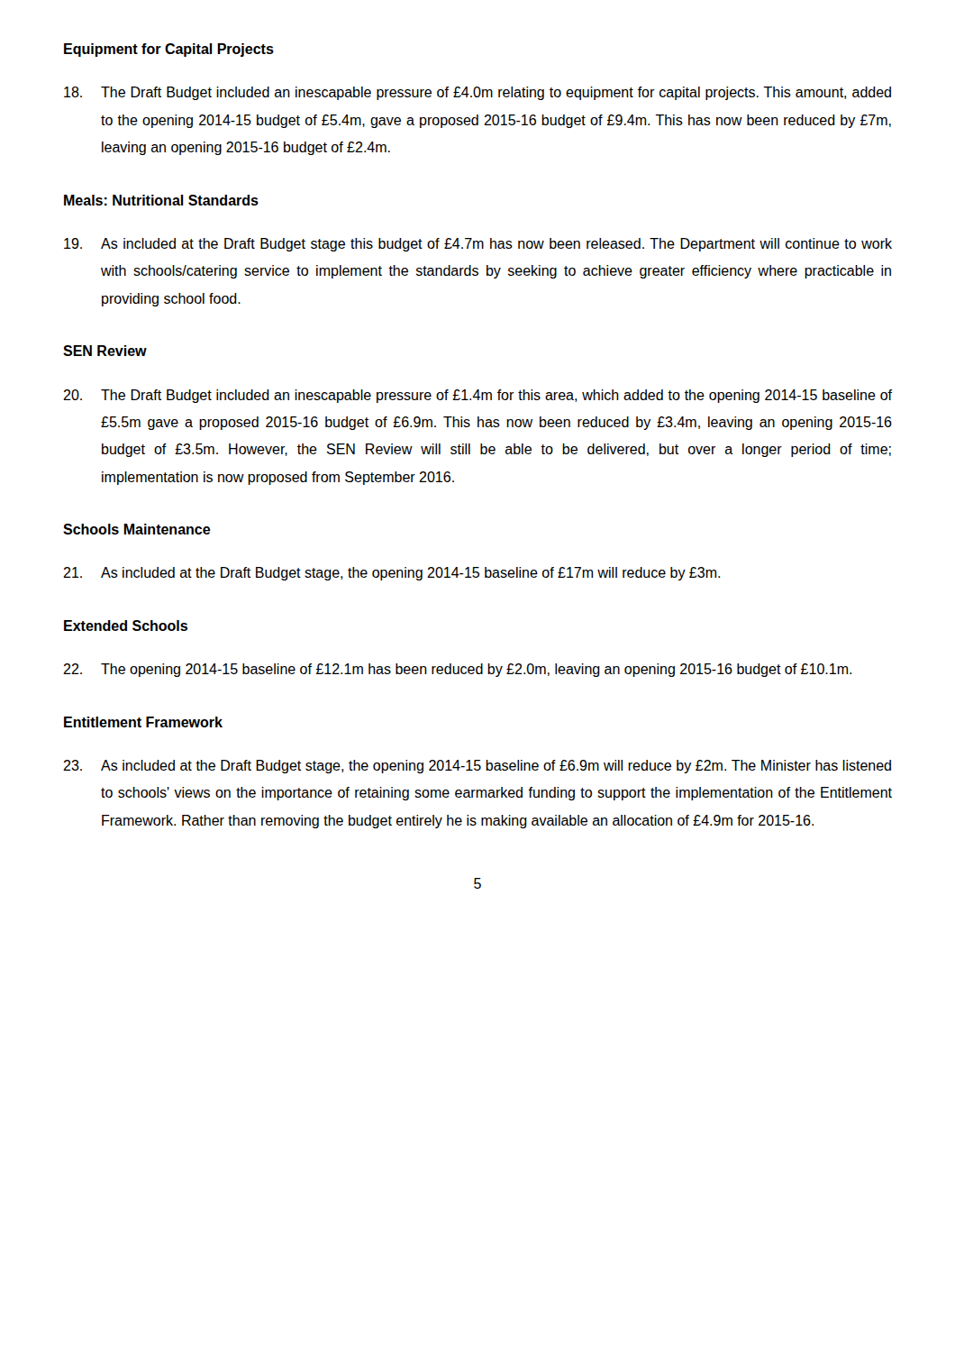Equipment for Capital Projects
18. The Draft Budget included an inescapable pressure of £4.0m relating to equipment for capital projects. This amount, added to the opening 2014-15 budget of £5.4m, gave a proposed 2015-16 budget of £9.4m. This has now been reduced by £7m, leaving an opening 2015-16 budget of £2.4m.
Meals: Nutritional Standards
19. As included at the Draft Budget stage this budget of £4.7m has now been released. The Department will continue to work with schools/catering service to implement the standards by seeking to achieve greater efficiency where practicable in providing school food.
SEN Review
20. The Draft Budget included an inescapable pressure of £1.4m for this area, which added to the opening 2014-15 baseline of £5.5m gave a proposed 2015-16 budget of £6.9m. This has now been reduced by £3.4m, leaving an opening 2015-16 budget of £3.5m. However, the SEN Review will still be able to be delivered, but over a longer period of time; implementation is now proposed from September 2016.
Schools Maintenance
21. As included at the Draft Budget stage, the opening 2014-15 baseline of £17m will reduce by £3m.
Extended Schools
22. The opening 2014-15 baseline of £12.1m has been reduced by £2.0m, leaving an opening 2015-16 budget of £10.1m.
Entitlement Framework
23. As included at the Draft Budget stage, the opening 2014-15 baseline of £6.9m will reduce by £2m. The Minister has listened to schools' views on the importance of retaining some earmarked funding to support the implementation of the Entitlement Framework. Rather than removing the budget entirely he is making available an allocation of £4.9m for 2015-16.
5